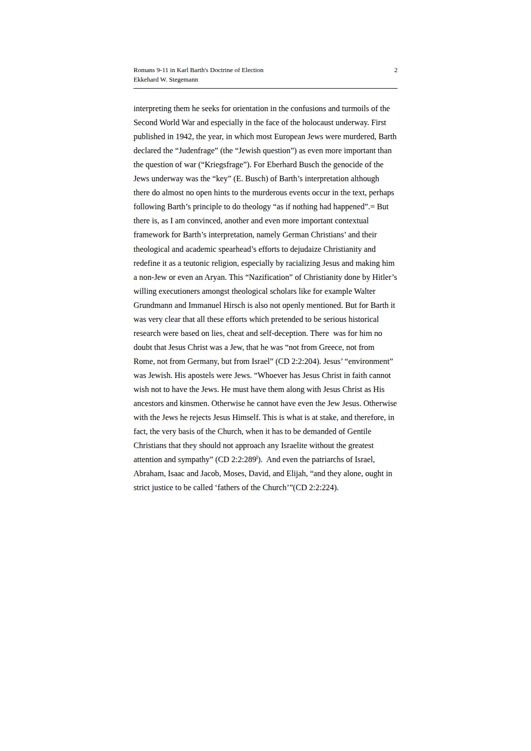Romans 9-11 in Karl Barth's Doctrine of Election
Ekkehard W. Stegemann
2
interpreting them he seeks for orientation in the confusions and turmoils of the Second World War and especially in the face of the holocaust underway. First published in 1942, the year, in which most European Jews were murdered, Barth declared the “Judenfrage” (the “Jewish question”) as even more important than the question of war (“Kriegsfrage”). For Eberhard Busch the genocide of the Jews underway was the “key” (E. Busch) of Barth’s interpretation although there do almost no open hints to the murderous events occur in the text, perhaps following Barth’s principle to do theology “as if nothing had happened”.= But there is, as I am convinced, another and even more important contextual framework for Barth’s interpretation, namely German Christians’ and their theological and academic spearhead’s efforts to dejudaize Christianity and redefine it as a teutonic religion, especially by racializing Jesus and making him a non-Jew or even an Aryan. This “Nazification” of Christianity done by Hitler’s willing executioners amongst theological scholars like for example Walter Grundmann and Immanuel Hirsch is also not openly mentioned. But for Barth it was very clear that all these efforts which pretended to be serious historical research were based on lies, cheat and self-deception. There was for him no doubt that Jesus Christ was a Jew, that he was “not from Greece, not from Rome, not from Germany, but from Israel” (CD 2:2:204). Jesus’ “environment” was Jewish. His apostels were Jews. “Whoever has Jesus Christ in faith cannot wish not to have the Jews. He must have them along with Jesus Christ as His ancestors and kinsmen. Otherwise he cannot have even the Jew Jesus. Otherwise with the Jews he rejects Jesus Himself. This is what is at stake, and therefore, in fact, the very basis of the Church, when it has to be demanded of Gentile Christians that they should not approach any Israelite without the greatest attention and sympathy” (CD 2:2:289i). And even the patriarchs of Israel, Abraham, Isaac and Jacob, Moses, David, and Elijah, “and they alone, ought in strict justice to be called ‘fathers of the Church’”(CD 2:2:224).